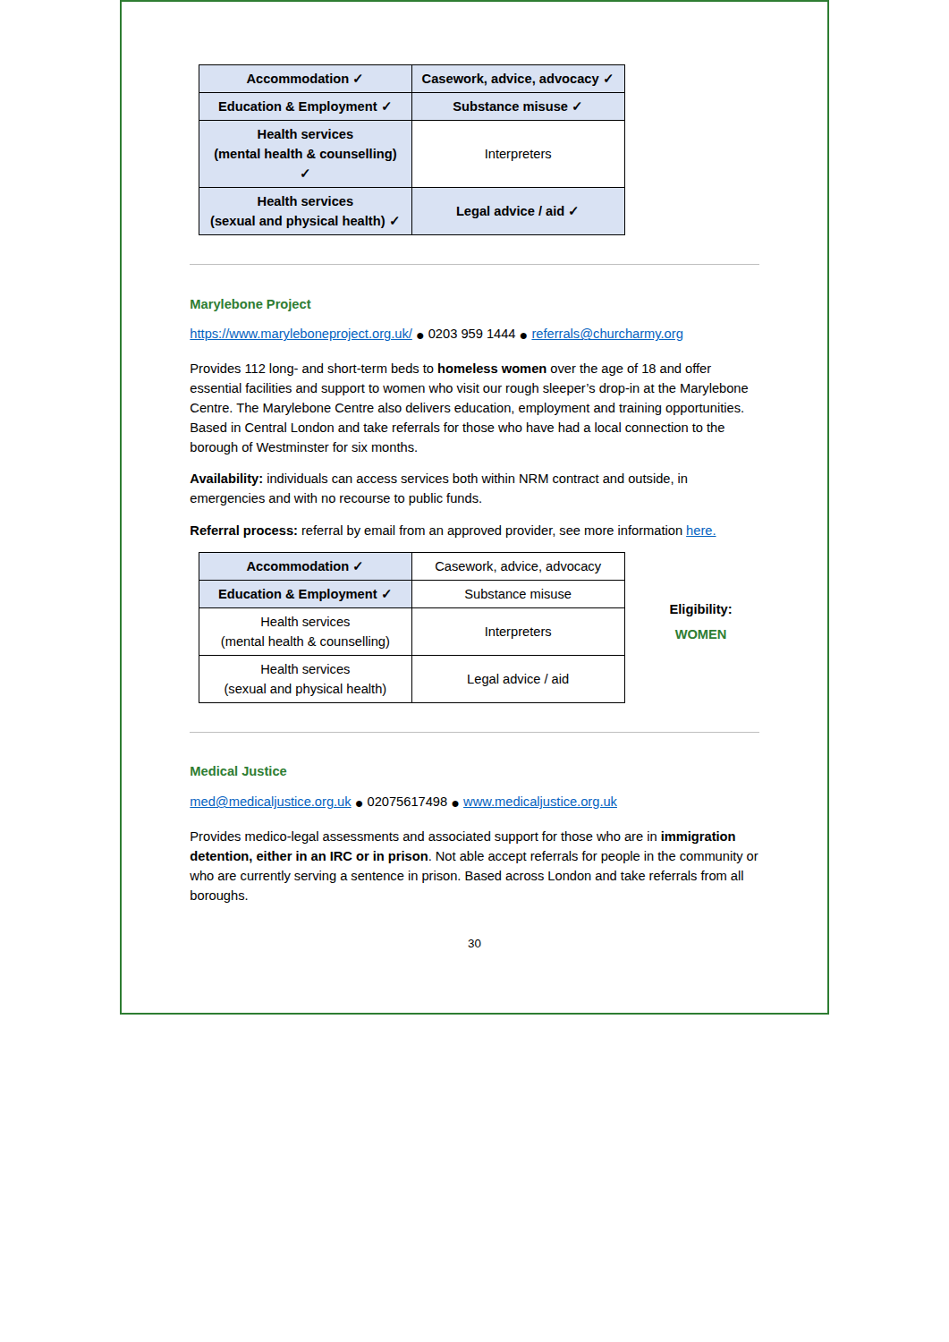| Accommodation ✓ | Casework, advice, advocacy ✓ |
| Education & Employment ✓ | Substance misuse ✓ |
| Health services (mental health & counselling) ✓ | Interpreters |
| Health services (sexual and physical health) ✓ | Legal advice / aid ✓ |
Marylebone Project
https://www.maryleboneproject.org.uk/ ● 0203 959 1444 ● referrals@churcharmy.org
Provides 112 long- and short-term beds to homeless women over the age of 18 and offer essential facilities and support to women who visit our rough sleeper’s drop-in at the Marylebone Centre. The Marylebone Centre also delivers education, employment and training opportunities. Based in Central London and take referrals for those who have had a local connection to the borough of Westminster for six months.
Availability: individuals can access services both within NRM contract and outside, in emergencies and with no recourse to public funds.
Referral process: referral by email from an approved provider, see more information here.
| Accommodation ✓ | Casework, advice, advocacy |
| Education & Employment ✓ | Substance misuse |
| Health services (mental health & counselling) | Interpreters |
| Health services (sexual and physical health) | Legal advice / aid |
Eligibility: WOMEN
Medical Justice
med@medicaljustice.org.uk ● 02075617498 ● www.medicaljustice.org.uk
Provides medico-legal assessments and associated support for those who are in immigration detention, either in an IRC or in prison. Not able accept referrals for people in the community or who are currently serving a sentence in prison. Based across London and take referrals from all boroughs.
30